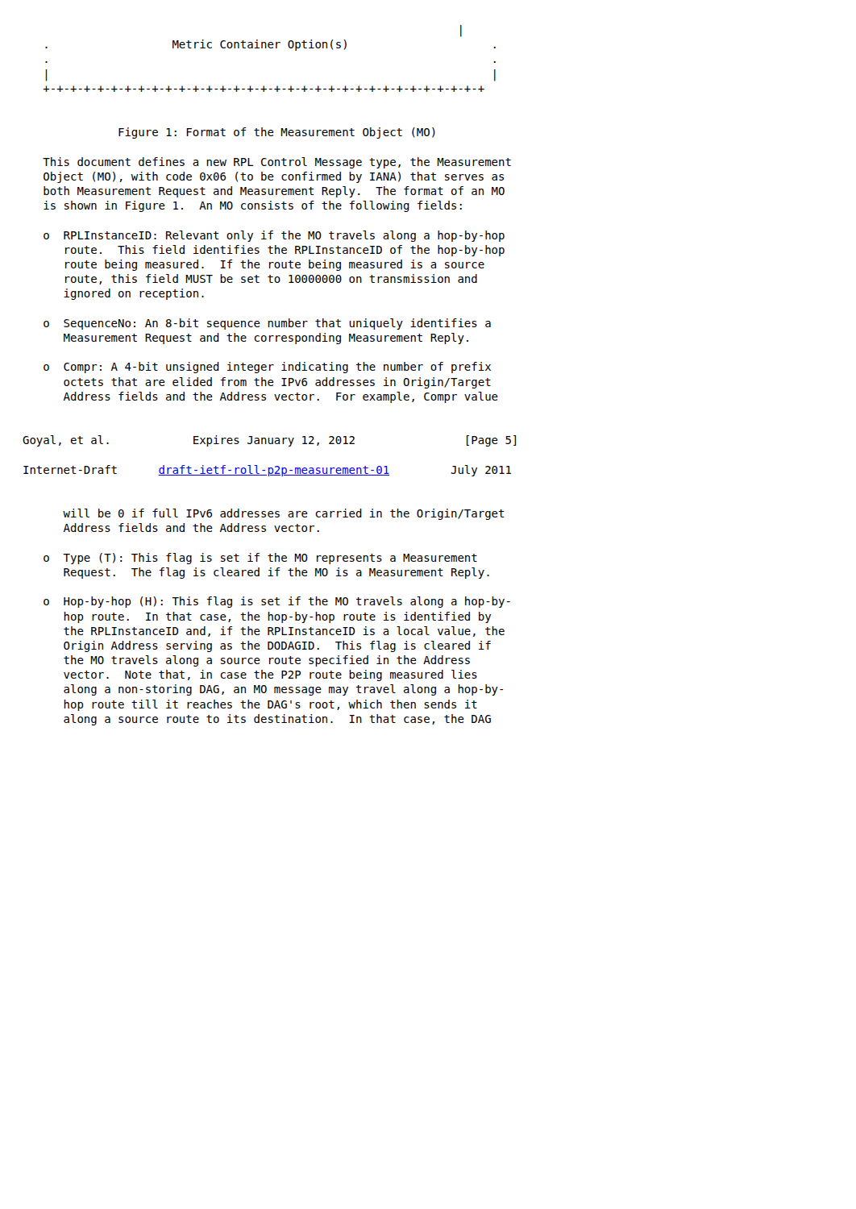| . Metric Container Option(s) . . . | | +-+-+-+-+-+-+-+-+-+-+-+-+-+-+-+-+-+-+-+-+-+-+-+-+-+-+-+-+-+-+-+-+ Figure 1: Format of the Measurement Object (MO) This document defines a new RPL Control Message type, the Measurement Object (MO), with code 0x06 (to be confirmed by IANA) that serves as both Measurement Request and Measurement Reply. The format of an MO is shown in Figure 1. An MO consists of the following fields: o RPLInstanceID: Relevant only if the MO travels along a hop-by-hop route. This field identifies the RPLInstanceID of the hop-by-hop route being measured. If the route being measured is a source route, this field MUST be set to 10000000 on transmission and ignored on reception. o SequenceNo: An 8-bit sequence number that uniquely identifies a Measurement Request and the corresponding Measurement Reply. o Compr: A 4-bit unsigned integer indicating the number of prefix octets that are elided from the IPv6 addresses in Origin/Target Address fields and the Address vector. For example, Compr value Goyal, et al. Expires January 12, 2012 [Page 5] Internet-Draft draft-ietf-roll-p2p-measurement-01 July 2011 will be 0 if full IPv6 addresses are carried in the Origin/Target Address fields and the Address vector. o Type (T): This flag is set if the MO represents a Measurement Request. The flag is cleared if the MO is a Measurement Reply. o Hop-by-hop (H): This flag is set if the MO travels along a hop-by- hop route. In that case, the hop-by-hop route is identified by the RPLInstanceID and, if the RPLInstanceID is a local value, the Origin Address serving as the DODAGID. This flag is cleared if the MO travels along a source route specified in the Address vector. Note that, in case the P2P route being measured lies along a non-storing DAG, an MO message may travel along a hop-by- hop route till it reaches the DAG's root, which then sends it along a source route to its destination. In that case, the DAG